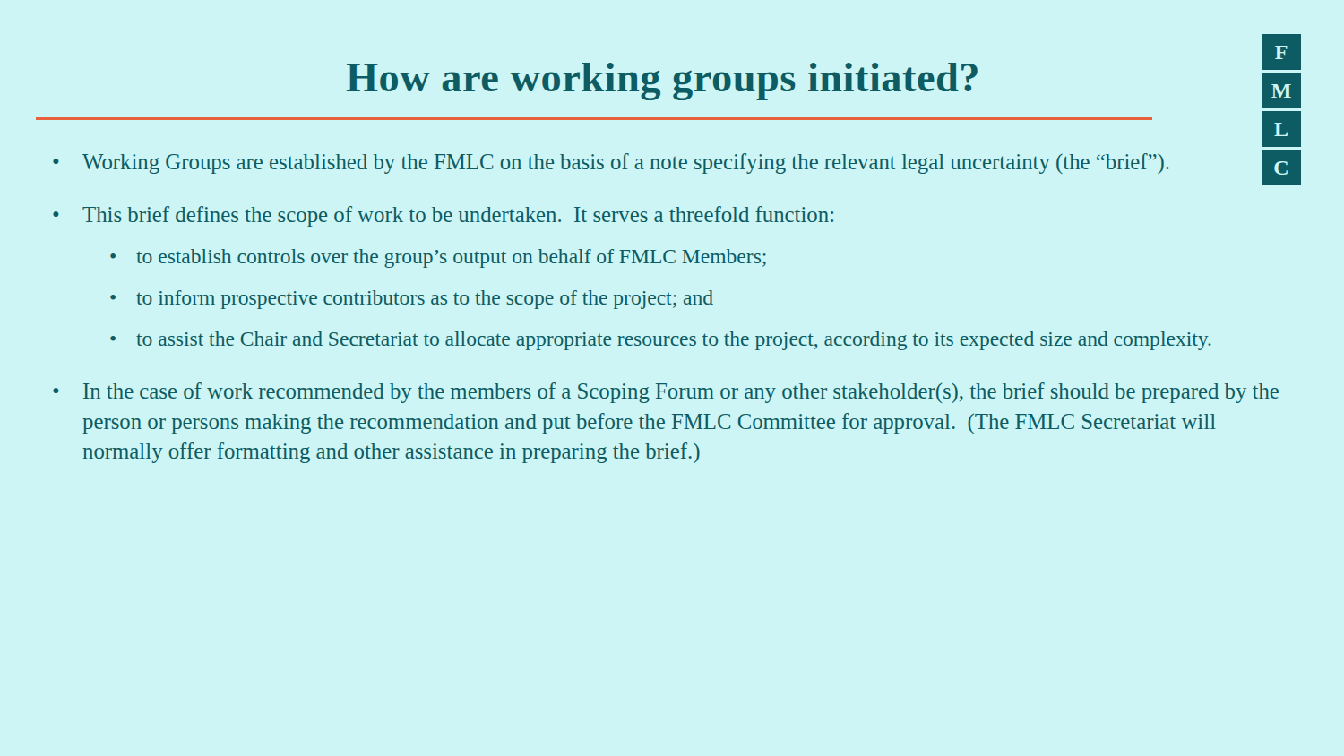F M L C
How are working groups initiated?
Working Groups are established by the FMLC on the basis of a note specifying the relevant legal uncertainty (the “brief”).
This brief defines the scope of work to be undertaken. It serves a threefold function:
to establish controls over the group’s output on behalf of FMLC Members;
to inform prospective contributors as to the scope of the project; and
to assist the Chair and Secretariat to allocate appropriate resources to the project, according to its expected size and complexity.
In the case of work recommended by the members of a Scoping Forum or any other stakeholder(s), the brief should be prepared by the person or persons making the recommendation and put before the FMLC Committee for approval. (The FMLC Secretariat will normally offer formatting and other assistance in preparing the brief.)